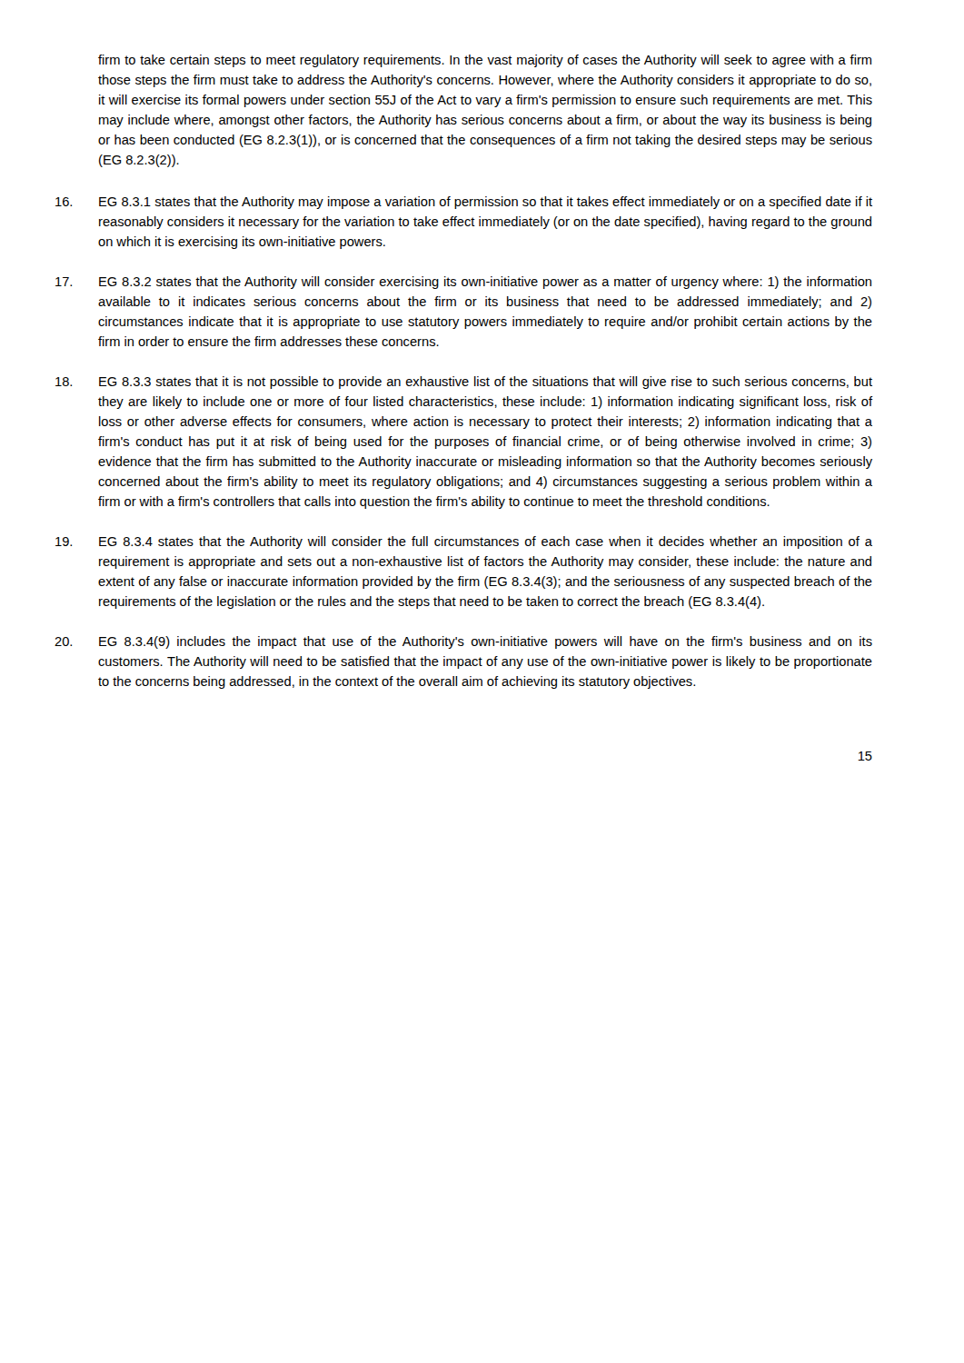firm to take certain steps to meet regulatory requirements. In the vast majority of cases the Authority will seek to agree with a firm those steps the firm must take to address the Authority's concerns. However, where the Authority considers it appropriate to do so, it will exercise its formal powers under section 55J of the Act to vary a firm's permission to ensure such requirements are met. This may include where, amongst other factors, the Authority has serious concerns about a firm, or about the way its business is being or has been conducted (EG 8.2.3(1)), or is concerned that the consequences of a firm not taking the desired steps may be serious (EG 8.2.3(2)).
16. EG 8.3.1 states that the Authority may impose a variation of permission so that it takes effect immediately or on a specified date if it reasonably considers it necessary for the variation to take effect immediately (or on the date specified), having regard to the ground on which it is exercising its own-initiative powers.
17. EG 8.3.2 states that the Authority will consider exercising its own-initiative power as a matter of urgency where: 1) the information available to it indicates serious concerns about the firm or its business that need to be addressed immediately; and 2) circumstances indicate that it is appropriate to use statutory powers immediately to require and/or prohibit certain actions by the firm in order to ensure the firm addresses these concerns.
18. EG 8.3.3 states that it is not possible to provide an exhaustive list of the situations that will give rise to such serious concerns, but they are likely to include one or more of four listed characteristics, these include: 1) information indicating significant loss, risk of loss or other adverse effects for consumers, where action is necessary to protect their interests; 2) information indicating that a firm's conduct has put it at risk of being used for the purposes of financial crime, or of being otherwise involved in crime; 3) evidence that the firm has submitted to the Authority inaccurate or misleading information so that the Authority becomes seriously concerned about the firm's ability to meet its regulatory obligations; and 4) circumstances suggesting a serious problem within a firm or with a firm's controllers that calls into question the firm's ability to continue to meet the threshold conditions.
19. EG 8.3.4 states that the Authority will consider the full circumstances of each case when it decides whether an imposition of a requirement is appropriate and sets out a non-exhaustive list of factors the Authority may consider, these include: the nature and extent of any false or inaccurate information provided by the firm (EG 8.3.4(3); and the seriousness of any suspected breach of the requirements of the legislation or the rules and the steps that need to be taken to correct the breach (EG 8.3.4(4).
20. EG 8.3.4(9) includes the impact that use of the Authority's own-initiative powers will have on the firm's business and on its customers. The Authority will need to be satisfied that the impact of any use of the own-initiative power is likely to be proportionate to the concerns being addressed, in the context of the overall aim of achieving its statutory objectives.
15